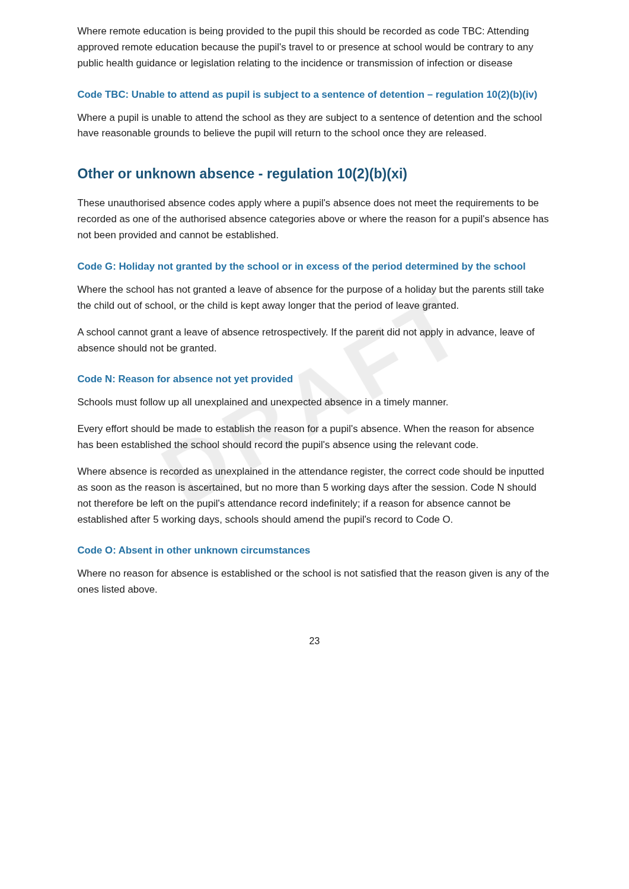DRAFT
Where remote education is being provided to the pupil this should be recorded as code TBC: Attending approved remote education because the pupil's travel to or presence at school would be contrary to any public health guidance or legislation relating to the incidence or transmission of infection or disease
Code TBC: Unable to attend as pupil is subject to a sentence of detention – regulation 10(2)(b)(iv)
Where a pupil is unable to attend the school as they are subject to a sentence of detention and the school have reasonable grounds to believe the pupil will return to the school once they are released.
Other or unknown absence - regulation 10(2)(b)(xi)
These unauthorised absence codes apply where a pupil's absence does not meet the requirements to be recorded as one of the authorised absence categories above or where the reason for a pupil's absence has not been provided and cannot be established.
Code G: Holiday not granted by the school or in excess of the period determined by the school
Where the school has not granted a leave of absence for the purpose of a holiday but the parents still take the child out of school, or the child is kept away longer that the period of leave granted.
A school cannot grant a leave of absence retrospectively. If the parent did not apply in advance, leave of absence should not be granted.
Code N: Reason for absence not yet provided
Schools must follow up all unexplained and unexpected absence in a timely manner.
Every effort should be made to establish the reason for a pupil's absence. When the reason for absence has been established the school should record the pupil's absence using the relevant code.
Where absence is recorded as unexplained in the attendance register, the correct code should be inputted as soon as the reason is ascertained, but no more than 5 working days after the session. Code N should not therefore be left on the pupil's attendance record indefinitely; if a reason for absence cannot be established after 5 working days, schools should amend the pupil's record to Code O.
Code O: Absent in other unknown circumstances
Where no reason for absence is established or the school is not satisfied that the reason given is any of the ones listed above.
23